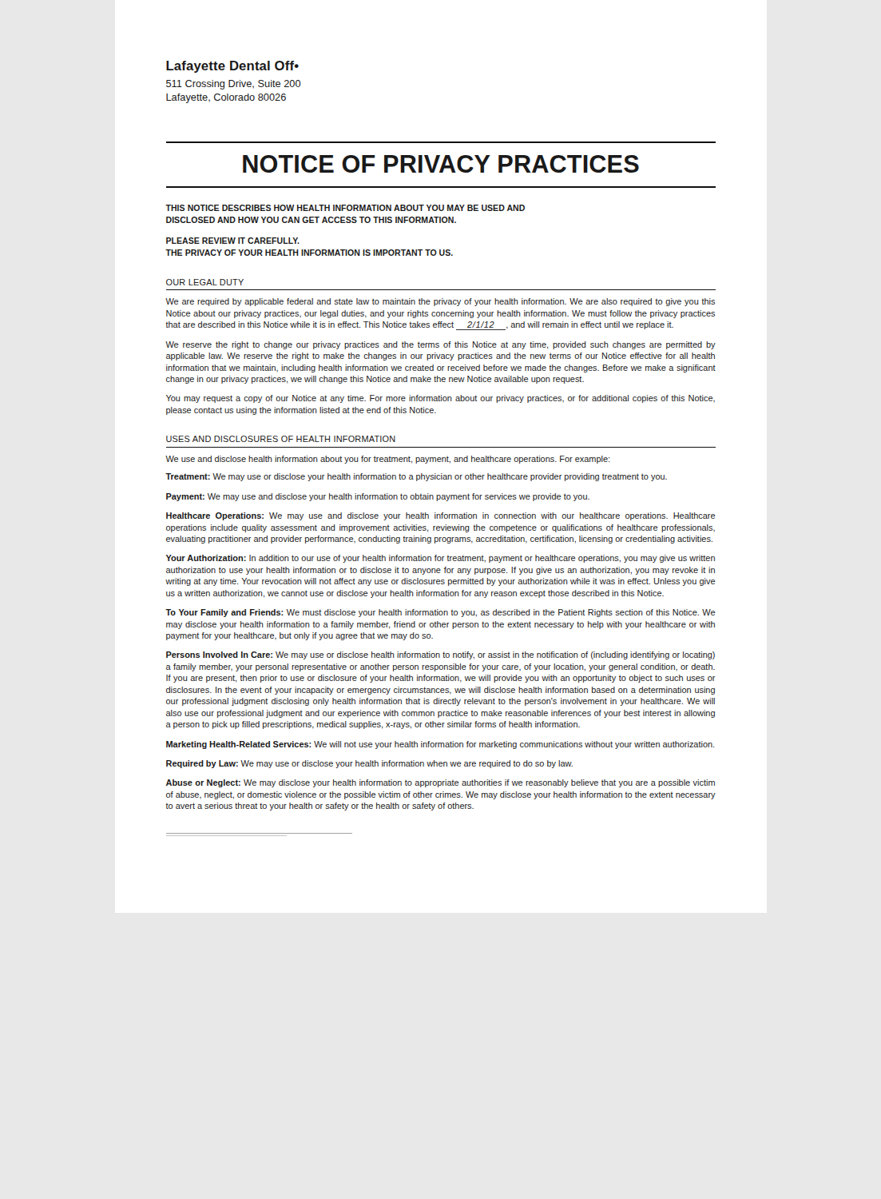Lafayette Dental Off•
511 Crossing Drive, Suite 200
Lafayette, Colorado 80026
NOTICE OF PRIVACY PRACTICES
THIS NOTICE DESCRIBES HOW HEALTH INFORMATION ABOUT YOU MAY BE USED AND
DISCLOSED AND HOW YOU CAN GET ACCESS TO THIS INFORMATION.
PLEASE REVIEW IT CAREFULLY.
THE PRIVACY OF YOUR HEALTH INFORMATION IS IMPORTANT TO US.
Our Legal Duty
We are required by applicable federal and state law to maintain the privacy of your health information. We are also required to give you this Notice about our privacy practices, our legal duties, and your rights concerning your health information. We must follow the privacy practices that are described in this Notice while it is in effect. This Notice takes effect 2/1/12, and will remain in effect until we replace it.
We reserve the right to change our privacy practices and the terms of this Notice at any time, provided such changes are permitted by applicable law. We reserve the right to make the changes in our privacy practices and the new terms of our Notice effective for all health information that we maintain, including health information we created or received before we made the changes. Before we make a significant change in our privacy practices, we will change this Notice and make the new Notice available upon request.
You may request a copy of our Notice at any time. For more information about our privacy practices, or for additional copies of this Notice, please contact us using the information listed at the end of this Notice.
Uses and Disclosures of Health Information
We use and disclose health information about you for treatment, payment, and healthcare operations. For example:
Treatment: We may use or disclose your health information to a physician or other healthcare provider providing treatment to you.
Payment: We may use and disclose your health information to obtain payment for services we provide to you.
Healthcare Operations: We may use and disclose your health information in connection with our healthcare operations. Healthcare operations include quality assessment and improvement activities, reviewing the competence or qualifications of healthcare professionals, evaluating practitioner and provider performance, conducting training programs, accreditation, certification, licensing or credentialing activities.
Your Authorization: In addition to our use of your health information for treatment, payment or healthcare operations, you may give us written authorization to use your health information or to disclose it to anyone for any purpose. If you give us an authorization, you may revoke it in writing at any time. Your revocation will not affect any use or disclosures permitted by your authorization while it was in effect. Unless you give us a written authorization, we cannot use or disclose your health information for any reason except those described in this Notice.
To Your Family and Friends: We must disclose your health information to you, as described in the Patient Rights section of this Notice. We may disclose your health information to a family member, friend or other person to the extent necessary to help with your healthcare or with payment for your healthcare, but only if you agree that we may do so.
Persons Involved In Care: We may use or disclose health information to notify, or assist in the notification of (including identifying or locating) a family member, your personal representative or another person responsible for your care, of your location, your general condition, or death. If you are present, then prior to use or disclosure of your health information, we will provide you with an opportunity to object to such uses or disclosures. In the event of your incapacity or emergency circumstances, we will disclose health information based on a determination using our professional judgment disclosing only health information that is directly relevant to the person's involvement in your healthcare. We will also use our professional judgment and our experience with common practice to make reasonable inferences of your best interest in allowing a person to pick up filled prescriptions, medical supplies, x-rays, or other similar forms of health information.
Marketing Health-Related Services: We will not use your health information for marketing communications without your written authorization.
Required by Law: We may use or disclose your health information when we are required to do so by law.
Abuse or Neglect: We may disclose your health information to appropriate authorities if we reasonably believe that you are a possible victim of abuse, neglect, or domestic violence or the possible victim of other crimes. We may disclose your health information to the extent necessary to avert a serious threat to your health or safety or the health or safety of others.